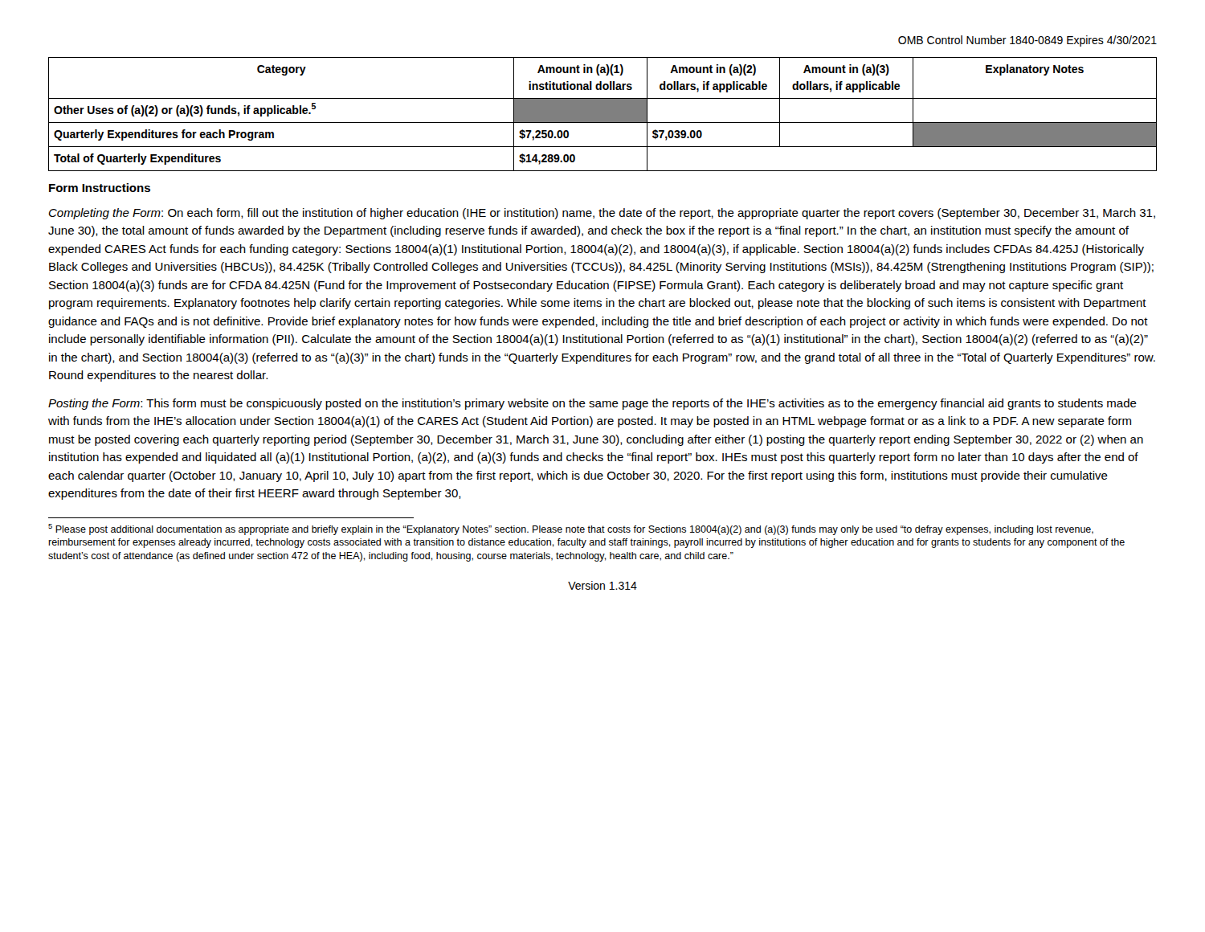OMB Control Number 1840-0849 Expires 4/30/2021
| Category | Amount in (a)(1) institutional dollars | Amount in (a)(2) dollars, if applicable | Amount in (a)(3) dollars, if applicable | Explanatory Notes |
| --- | --- | --- | --- | --- |
| Other Uses of (a)(2) or (a)(3) funds, if applicable. 5 | | | | |
| Quarterly Expenditures for each Program | $7,250.00 | $7,039.00 | | |
| Total of Quarterly Expenditures | $14,289.00 | |
Form Instructions
Completing the Form: On each form, fill out the institution of higher education (IHE or institution) name, the date of the report, the appropriate quarter the report covers (September 30, December 31, March 31, June 30), the total amount of funds awarded by the Department (including reserve funds if awarded), and check the box if the report is a “final report.” In the chart, an institution must specify the amount of expended CARES Act funds for each funding category: Sections 18004(a)(1) Institutional Portion, 18004(a)(2), and 18004(a)(3), if applicable. Section 18004(a)(2) funds includes CFDAs 84.425J (Historically Black Colleges and Universities (HBCUs)), 84.425K (Tribally Controlled Colleges and Universities (TCCUs)), 84.425L (Minority Serving Institutions (MSIs)), 84.425M (Strengthening Institutions Program (SIP)); Section 18004(a)(3) funds are for CFDA 84.425N (Fund for the Improvement of Postsecondary Education (FIPSE) Formula Grant). Each category is deliberately broad and may not capture specific grant program requirements. Explanatory footnotes help clarify certain reporting categories. While some items in the chart are blocked out, please note that the blocking of such items is consistent with Department guidance and FAQs and is not definitive. Provide brief explanatory notes for how funds were expended, including the title and brief description of each project or activity in which funds were expended. Do not include personally identifiable information (PII). Calculate the amount of the Section 18004(a)(1) Institutional Portion (referred to as “(a)(1) institutional” in the chart), Section 18004(a)(2) (referred to as “(a)(2)” in the chart), and Section 18004(a)(3) (referred to as “(a)(3)” in the chart) funds in the “Quarterly Expenditures for each Program” row, and the grand total of all three in the “Total of Quarterly Expenditures” row. Round expenditures to the nearest dollar.
Posting the Form: This form must be conspicuously posted on the institution’s primary website on the same page the reports of the IHE’s activities as to the emergency financial aid grants to students made with funds from the IHE’s allocation under Section 18004(a)(1) of the CARES Act (Student Aid Portion) are posted. It may be posted in an HTML webpage format or as a link to a PDF. A new separate form must be posted covering each quarterly reporting period (September 30, December 31, March 31, June 30), concluding after either (1) posting the quarterly report ending September 30, 2022 or (2) when an institution has expended and liquidated all (a)(1) Institutional Portion, (a)(2), and (a)(3) funds and checks the “final report” box. IHEs must post this quarterly report form no later than 10 days after the end of each calendar quarter (October 10, January 10, April 10, July 10) apart from the first report, which is due October 30, 2020. For the first report using this form, institutions must provide their cumulative expenditures from the date of their first HEERF award through September 30,
5 Please post additional documentation as appropriate and briefly explain in the “Explanatory Notes” section. Please note that costs for Sections 18004(a)(2) and (a)(3) funds may only be used “to defray expenses, including lost revenue, reimbursement for expenses already incurred, technology costs associated with a transition to distance education, faculty and staff trainings, payroll incurred by institutions of higher education and for grants to students for any component of the student’s cost of attendance (as defined under section 472 of the HEA), including food, housing, course materials, technology, health care, and child care.”
Version 1.314